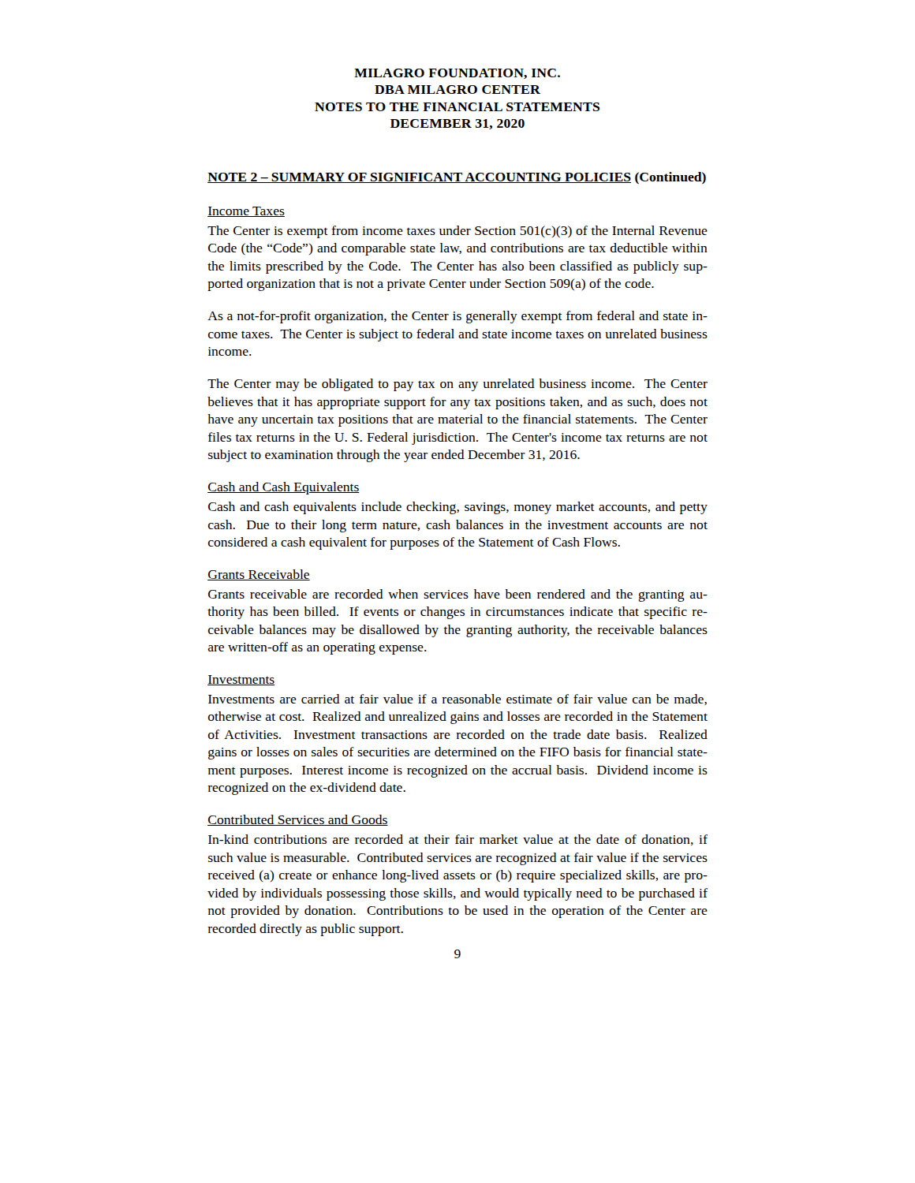MILAGRO FOUNDATION, INC.
DBA MILAGRO CENTER
NOTES TO THE FINANCIAL STATEMENTS
DECEMBER 31, 2020
NOTE 2 – SUMMARY OF SIGNIFICANT ACCOUNTING POLICIES (Continued)
Income Taxes
The Center is exempt from income taxes under Section 501(c)(3) of the Internal Revenue Code (the “Code”) and comparable state law, and contributions are tax deductible within the limits prescribed by the Code. The Center has also been classified as publicly supported organization that is not a private Center under Section 509(a) of the code.
As a not-for-profit organization, the Center is generally exempt from federal and state income taxes. The Center is subject to federal and state income taxes on unrelated business income.
The Center may be obligated to pay tax on any unrelated business income. The Center believes that it has appropriate support for any tax positions taken, and as such, does not have any uncertain tax positions that are material to the financial statements. The Center files tax returns in the U. S. Federal jurisdiction. The Center's income tax returns are not subject to examination through the year ended December 31, 2016.
Cash and Cash Equivalents
Cash and cash equivalents include checking, savings, money market accounts, and petty cash. Due to their long term nature, cash balances in the investment accounts are not considered a cash equivalent for purposes of the Statement of Cash Flows.
Grants Receivable
Grants receivable are recorded when services have been rendered and the granting authority has been billed. If events or changes in circumstances indicate that specific receivable balances may be disallowed by the granting authority, the receivable balances are written-off as an operating expense.
Investments
Investments are carried at fair value if a reasonable estimate of fair value can be made, otherwise at cost. Realized and unrealized gains and losses are recorded in the Statement of Activities. Investment transactions are recorded on the trade date basis. Realized gains or losses on sales of securities are determined on the FIFO basis for financial statement purposes. Interest income is recognized on the accrual basis. Dividend income is recognized on the ex-dividend date.
Contributed Services and Goods
In-kind contributions are recorded at their fair market value at the date of donation, if such value is measurable. Contributed services are recognized at fair value if the services received (a) create or enhance long-lived assets or (b) require specialized skills, are provided by individuals possessing those skills, and would typically need to be purchased if not provided by donation. Contributions to be used in the operation of the Center are recorded directly as public support.
9